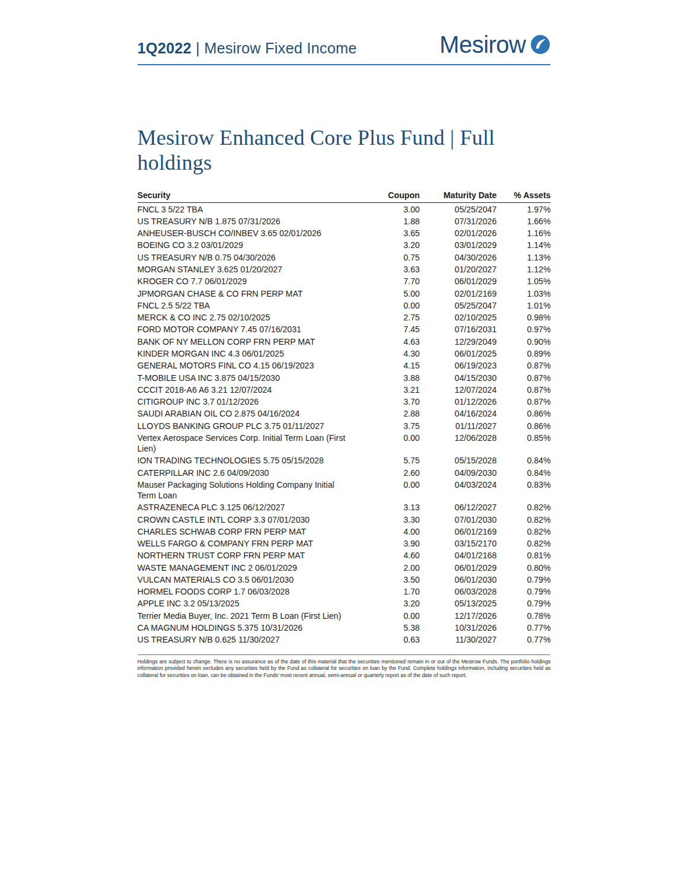1Q2022 | Mesirow Fixed Income
Mesirow
Mesirow Enhanced Core Plus Fund | Full holdings
| Security | Coupon | Maturity Date | % Assets |
| --- | --- | --- | --- |
| FNCL 3 5/22 TBA | 3.00 | 05/25/2047 | 1.97% |
| US TREASURY N/B 1.875 07/31/2026 | 1.88 | 07/31/2026 | 1.66% |
| ANHEUSER-BUSCH CO/INBEV 3.65 02/01/2026 | 3.65 | 02/01/2026 | 1.16% |
| BOEING CO 3.2 03/01/2029 | 3.20 | 03/01/2029 | 1.14% |
| US TREASURY N/B 0.75 04/30/2026 | 0.75 | 04/30/2026 | 1.13% |
| MORGAN STANLEY 3.625 01/20/2027 | 3.63 | 01/20/2027 | 1.12% |
| KROGER CO 7.7 06/01/2029 | 7.70 | 06/01/2029 | 1.05% |
| JPMORGAN CHASE & CO FRN PERP MAT | 5.00 | 02/01/2169 | 1.03% |
| FNCL 2.5 5/22 TBA | 0.00 | 05/25/2047 | 1.01% |
| MERCK & CO INC 2.75 02/10/2025 | 2.75 | 02/10/2025 | 0.98% |
| FORD MOTOR COMPANY 7.45 07/16/2031 | 7.45 | 07/16/2031 | 0.97% |
| BANK OF NY MELLON CORP FRN PERP MAT | 4.63 | 12/29/2049 | 0.90% |
| KINDER MORGAN INC 4.3 06/01/2025 | 4.30 | 06/01/2025 | 0.89% |
| GENERAL MOTORS FINL CO 4.15 06/19/2023 | 4.15 | 06/19/2023 | 0.87% |
| T-MOBILE USA INC 3.875 04/15/2030 | 3.88 | 04/15/2030 | 0.87% |
| CCCIT 2018-A6 A6 3.21 12/07/2024 | 3.21 | 12/07/2024 | 0.87% |
| CITIGROUP INC 3.7 01/12/2026 | 3.70 | 01/12/2026 | 0.87% |
| SAUDI ARABIAN OIL CO 2.875 04/16/2024 | 2.88 | 04/16/2024 | 0.86% |
| LLOYDS BANKING GROUP PLC 3.75 01/11/2027 | 3.75 | 01/11/2027 | 0.86% |
| Vertex Aerospace Services Corp. Initial Term Loan (First Lien) | 0.00 | 12/06/2028 | 0.85% |
| ION TRADING TECHNOLOGIES 5.75 05/15/2028 | 5.75 | 05/15/2028 | 0.84% |
| CATERPILLAR INC 2.6 04/09/2030 | 2.60 | 04/09/2030 | 0.84% |
| Mauser Packaging Solutions Holding Company Initial Term Loan | 0.00 | 04/03/2024 | 0.83% |
| ASTRAZENECA PLC 3.125 06/12/2027 | 3.13 | 06/12/2027 | 0.82% |
| CROWN CASTLE INTL CORP 3.3 07/01/2030 | 3.30 | 07/01/2030 | 0.82% |
| CHARLES SCHWAB CORP FRN PERP MAT | 4.00 | 06/01/2169 | 0.82% |
| WELLS FARGO & COMPANY FRN PERP MAT | 3.90 | 03/15/2170 | 0.82% |
| NORTHERN TRUST CORP FRN PERP MAT | 4.60 | 04/01/2168 | 0.81% |
| WASTE MANAGEMENT INC 2 06/01/2029 | 2.00 | 06/01/2029 | 0.80% |
| VULCAN MATERIALS CO 3.5 06/01/2030 | 3.50 | 06/01/2030 | 0.79% |
| HORMEL FOODS CORP 1.7 06/03/2028 | 1.70 | 06/03/2028 | 0.79% |
| APPLE INC 3.2 05/13/2025 | 3.20 | 05/13/2025 | 0.79% |
| Terrier Media Buyer, Inc. 2021 Term B Loan (First Lien) | 0.00 | 12/17/2026 | 0.78% |
| CA MAGNUM HOLDINGS 5.375 10/31/2026 | 5.38 | 10/31/2026 | 0.77% |
| US TREASURY N/B 0.625 11/30/2027 | 0.63 | 11/30/2027 | 0.77% |
Holdings are subject to change. There is no assurance as of the date of this material that the securities mentioned remain in or out of the Mesirow Funds. The portfolio holdings information provided herein excludes any securities held by the Fund as collateral for securities on loan by the Fund. Complete holdings information, including securities held as collateral for securities on loan, can be obtained in the Funds' most recent annual, semi-annual or quarterly report as of the date of such report.